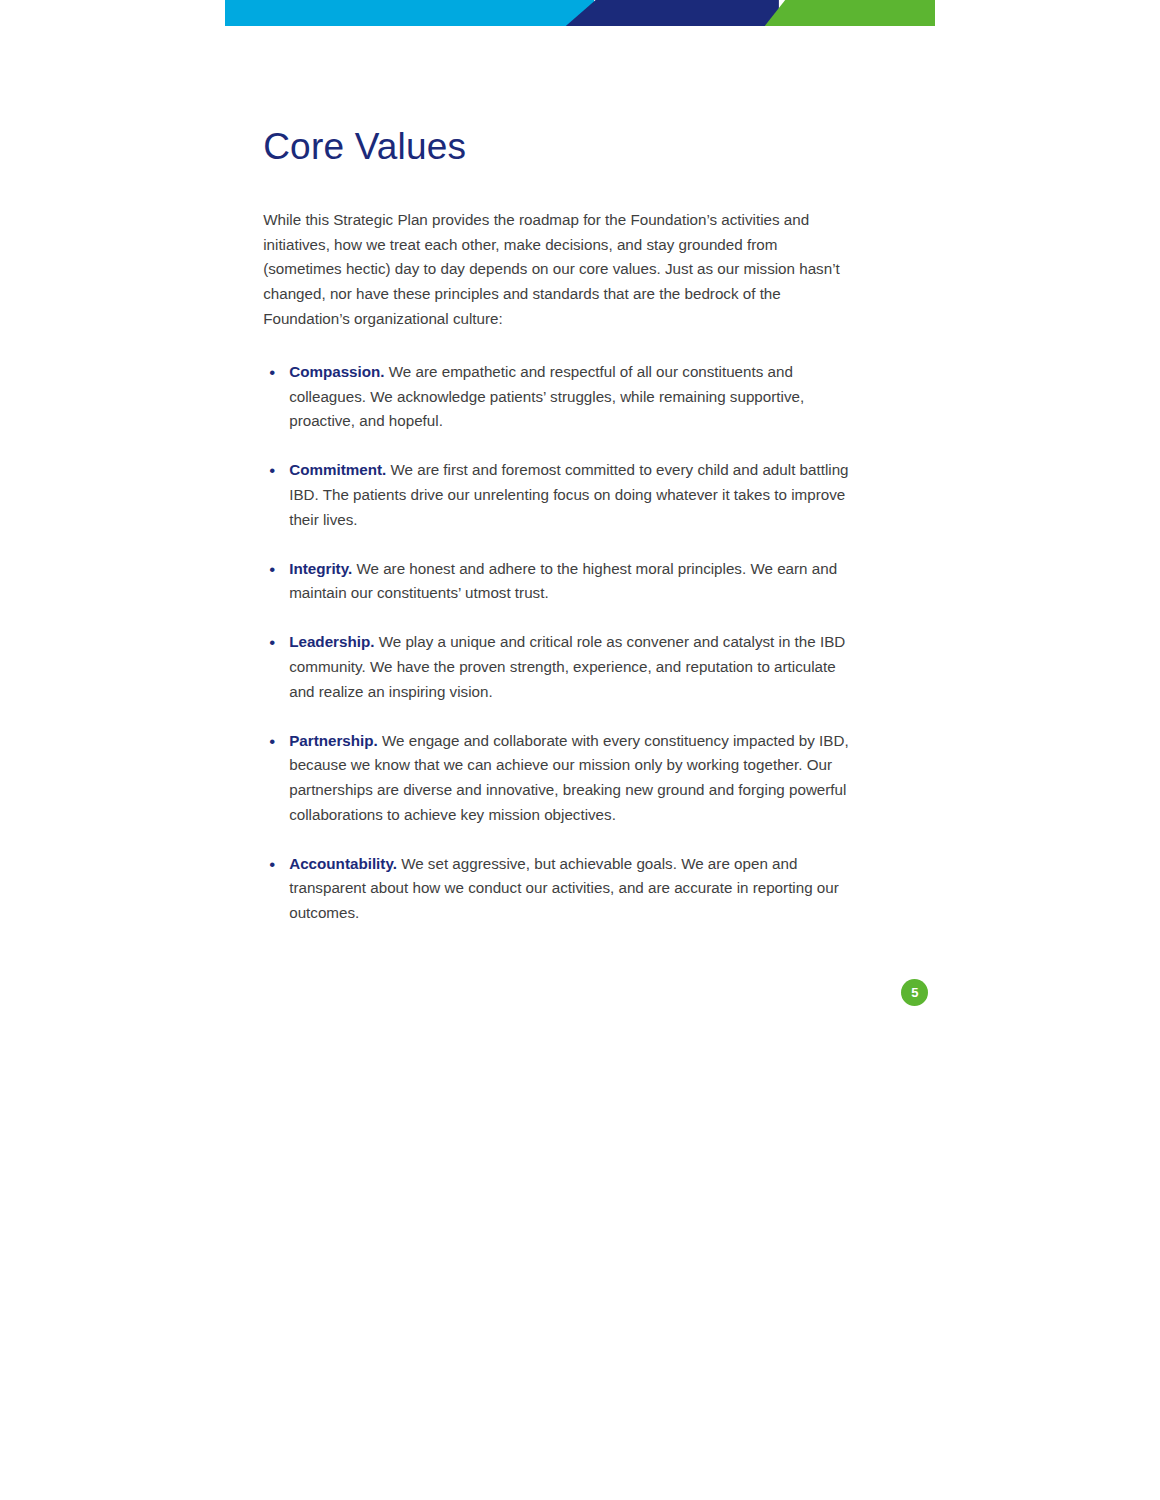Core Values
While this Strategic Plan provides the roadmap for the Foundation’s activities and initiatives, how we treat each other, make decisions, and stay grounded from (sometimes hectic) day to day depends on our core values. Just as our mission hasn’t changed, nor have these principles and standards that are the bedrock of the Foundation’s organizational culture:
Compassion. We are empathetic and respectful of all our constituents and colleagues. We acknowledge patients’ struggles, while remaining supportive, proactive, and hopeful.
Commitment. We are first and foremost committed to every child and adult battling IBD. The patients drive our unrelenting focus on doing whatever it takes to improve their lives.
Integrity. We are honest and adhere to the highest moral principles. We earn and maintain our constituents’ utmost trust.
Leadership. We play a unique and critical role as convener and catalyst in the IBD community. We have the proven strength, experience, and reputation to articulate and realize an inspiring vision.
Partnership. We engage and collaborate with every constituency impacted by IBD, because we know that we can achieve our mission only by working together. Our partnerships are diverse and innovative, breaking new ground and forging powerful collaborations to achieve key mission objectives.
Accountability. We set aggressive, but achievable goals. We are open and transparent about how we conduct our activities, and are accurate in reporting our outcomes.
5